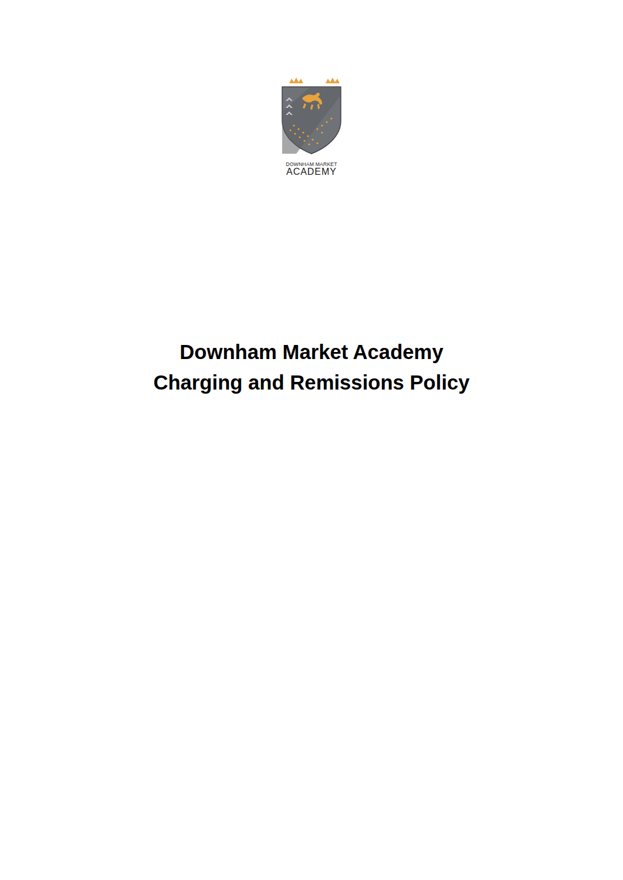DOWNHAM MARKET
ACADEMY
Downham Market Academy
Charging and Remissions Policy